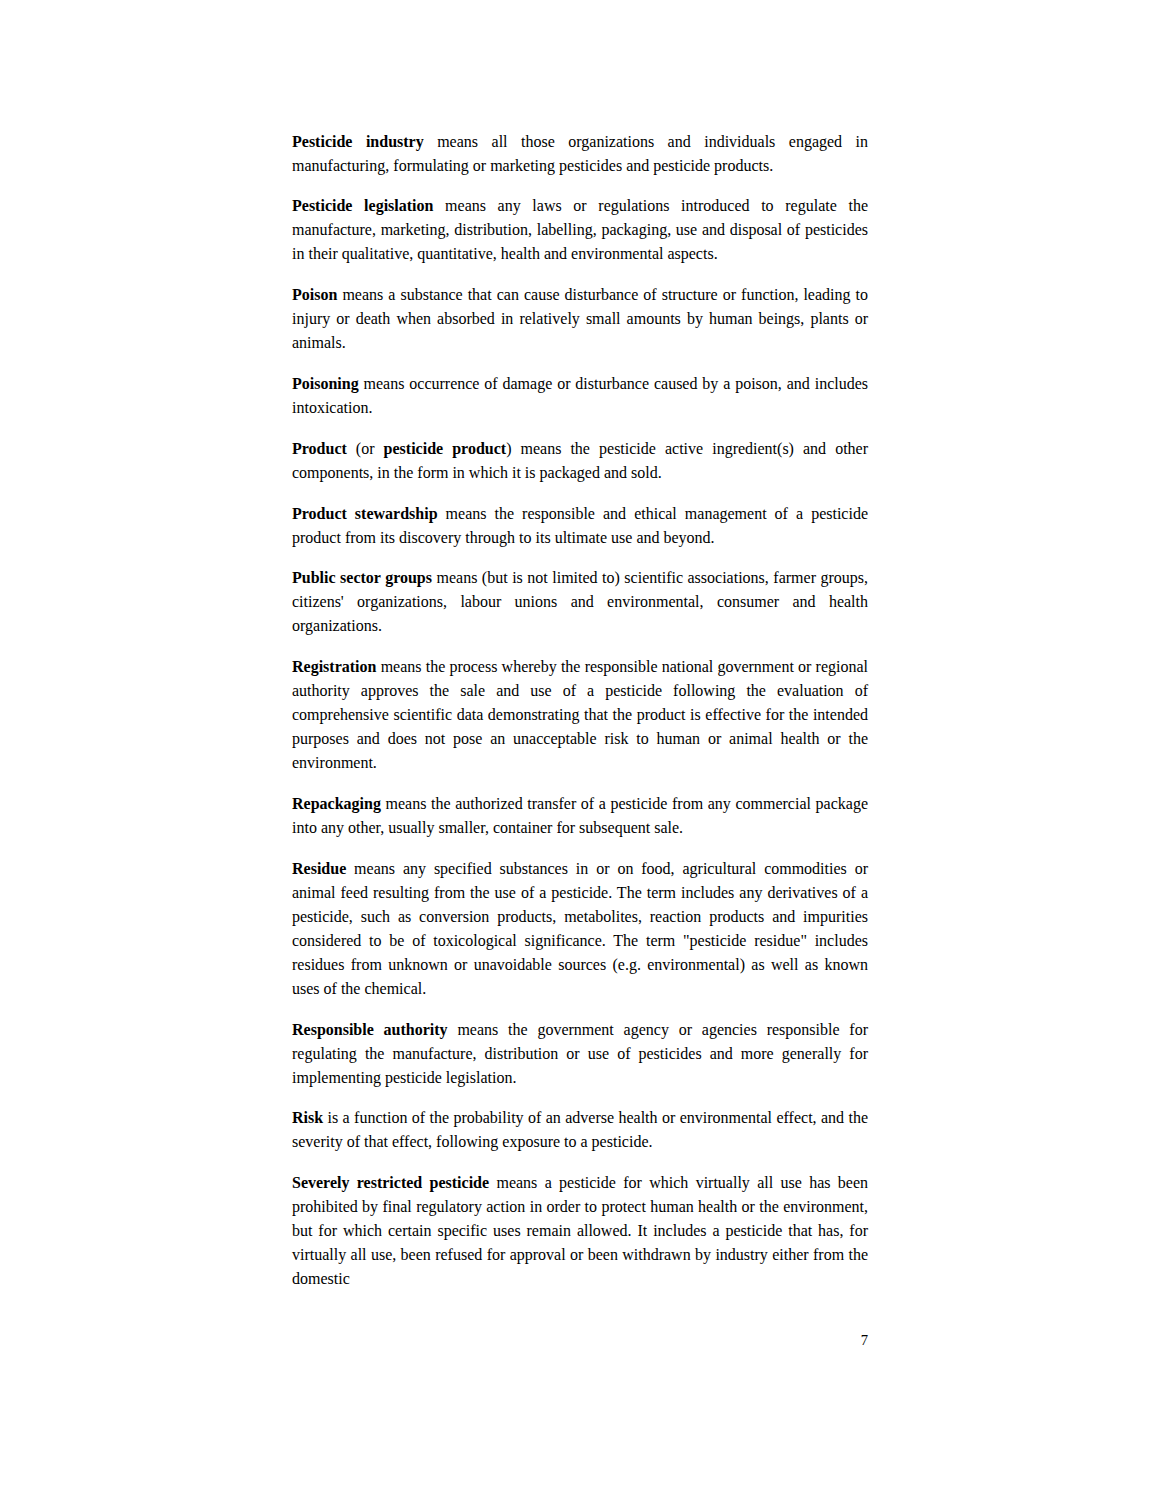Pesticide industry means all those organizations and individuals engaged in manufacturing, formulating or marketing pesticides and pesticide products.
Pesticide legislation means any laws or regulations introduced to regulate the manufacture, marketing, distribution, labelling, packaging, use and disposal of pesticides in their qualitative, quantitative, health and environmental aspects.
Poison means a substance that can cause disturbance of structure or function, leading to injury or death when absorbed in relatively small amounts by human beings, plants or animals.
Poisoning means occurrence of damage or disturbance caused by a poison, and includes intoxication.
Product (or pesticide product) means the pesticide active ingredient(s) and other components, in the form in which it is packaged and sold.
Product stewardship means the responsible and ethical management of a pesticide product from its discovery through to its ultimate use and beyond.
Public sector groups means (but is not limited to) scientific associations, farmer groups, citizens' organizations, labour unions and environmental, consumer and health organizations.
Registration means the process whereby the responsible national government or regional authority approves the sale and use of a pesticide following the evaluation of comprehensive scientific data demonstrating that the product is effective for the intended purposes and does not pose an unacceptable risk to human or animal health or the environment.
Repackaging means the authorized transfer of a pesticide from any commercial package into any other, usually smaller, container for subsequent sale.
Residue means any specified substances in or on food, agricultural commodities or animal feed resulting from the use of a pesticide. The term includes any derivatives of a pesticide, such as conversion products, metabolites, reaction products and impurities considered to be of toxicological significance. The term "pesticide residue" includes residues from unknown or unavoidable sources (e.g. environmental) as well as known uses of the chemical.
Responsible authority means the government agency or agencies responsible for regulating the manufacture, distribution or use of pesticides and more generally for implementing pesticide legislation.
Risk is a function of the probability of an adverse health or environmental effect, and the severity of that effect, following exposure to a pesticide.
Severely restricted pesticide means a pesticide for which virtually all use has been prohibited by final regulatory action in order to protect human health or the environment, but for which certain specific uses remain allowed. It includes a pesticide that has, for virtually all use, been refused for approval or been withdrawn by industry either from the domestic
7